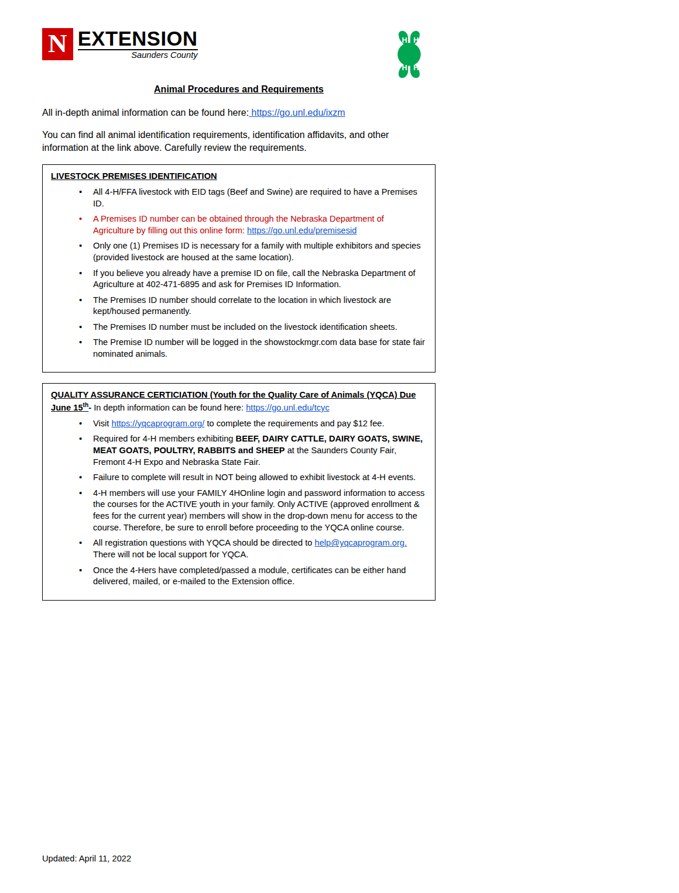N
EXTENSION Saunders County
H H H H
Animal Procedures and Requirements
All in-depth animal information can be found here: https://go.unl.edu/ixzm
You can find all animal identification requirements, identification affidavits, and other information at the link above. Carefully review the requirements.
LIVESTOCK PREMISES IDENTIFICATION
All 4-H/FFA livestock with EID tags (Beef and Swine) are required to have a Premises ID.
A Premises ID number can be obtained through the Nebraska Department of Agriculture by filling out this online form: https://go.unl.edu/premisesid
Only one (1) Premises ID is necessary for a family with multiple exhibitors and species (provided livestock are housed at the same location).
If you believe you already have a premise ID on file, call the Nebraska Department of Agriculture at 402-471-6895 and ask for Premises ID Information.
The Premises ID number should correlate to the location in which livestock are kept/housed permanently.
The Premises ID number must be included on the livestock identification sheets.
The Premise ID number will be logged in the showstockmgr.com data base for state fair nominated animals.
QUALITY ASSURANCE CERTICIATION (Youth for the Quality Care of Animals (YQCA) Due June 15th
- In depth information can be found here: https://go.unl.edu/tcyc
Visit https://yqcaprogram.org/ to complete the requirements and pay $12 fee.
Required for 4-H members exhibiting BEEF, DAIRY CATTLE, DAIRY GOATS, SWINE, MEAT GOATS, POULTRY, RABBITS and SHEEP at the Saunders County Fair, Fremont 4-H Expo and Nebraska State Fair.
Failure to complete will result in NOT being allowed to exhibit livestock at 4-H events.
4-H members will use your FAMILY 4HOnline login and password information to access the courses for the ACTIVE youth in your family. Only ACTIVE (approved enrollment & fees for the current year) members will show in the drop-down menu for access to the course. Therefore, be sure to enroll before proceeding to the YQCA online course.
All registration questions with YQCA should be directed to help@yqcaprogram.org. There will not be local support for YQCA.
Once the 4-Hers have completed/passed a module, certificates can be either hand delivered, mailed, or e-mailed to the Extension office.
Updated: April 11, 2022